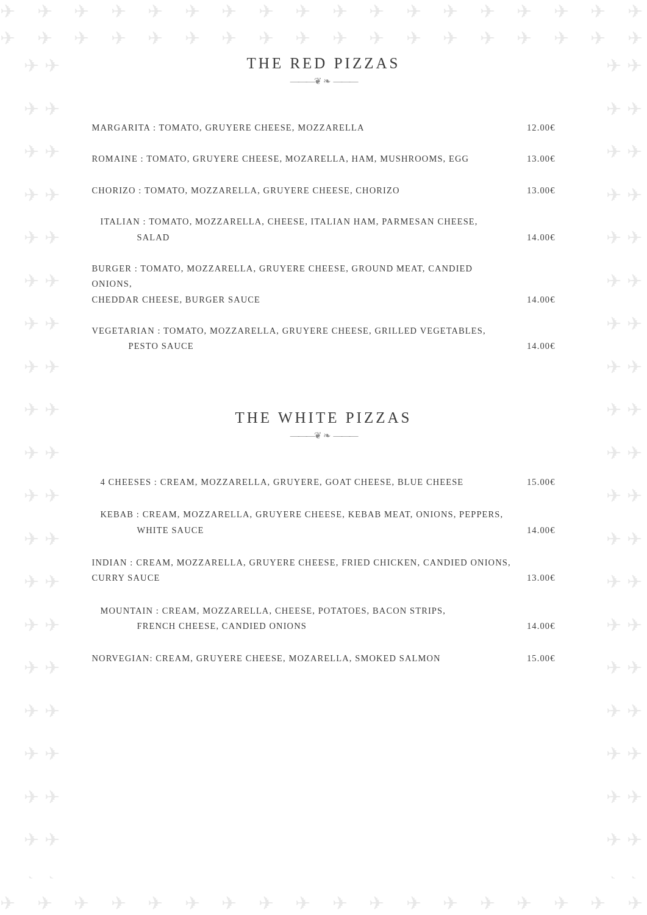✈ ✈ ✈ ✈ ✈ ✈ ✈ ✈ ✈ ✈ ✈ ✈ ✈ ✈ ✈ ✈ ✈ ✈ ✈ ✈ ✈ ✈ ✈ ✈ ✈ ✈ ✈ ✈ ✈ ✈
✈ ✈ ✈ ✈ ✈ ✈ ✈ ✈ ✈ ✈ ✈ ✈ ✈ ✈ ✈ ✈ ✈ ✈ ✈ ✈ ✈ ✈ ✈ ✈ ✈ ✈ ✈ ✈ ✈ ✈
✈ ✈ ✈ ✈ ✈ ✈ ✈ ✈ ✈ ✈ ✈ ✈ ✈ ✈ ✈ ✈ ✈ ✈ ✈ ✈ ✈ ✈ ✈ ✈ ✈ ✈ ✈ ✈ ✈ ✈
✈ ✈ ✈ ✈ ✈ ✈ ✈ ✈ ✈ ✈ ✈ ✈ ✈ ✈ ✈ ✈ ✈ ✈ ✈ ✈ ✈ ✈ ✈ ✈
✈ ✈ ✈ ✈ ✈ ✈ ✈ ✈ ✈ ✈ ✈ ✈ ✈ ✈ ✈ ✈ ✈ ✈ ✈ ✈ ✈ ✈ ✈ ✈
✈ ✈ ✈ ✈ ✈ ✈ ✈ ✈ ✈ ✈ ✈ ✈ ✈ ✈ ✈ ✈ ✈ ✈ ✈ ✈ ✈ ✈ ✈ ✈
✈ ✈ ✈ ✈ ✈ ✈ ✈ ✈ ✈ ✈ ✈ ✈ ✈ ✈ ✈ ✈ ✈ ✈ ✈ ✈ ✈ ✈ ✈ ✈
THE RED PIZZAS
❦❧
MARGARITA : TOMATO, GRUYERE CHEESE, MOZZARELLA 12.00€
ROMAINE : TOMATO, GRUYERE CHEESE, MOZARELLA, HAM, MUSHROOMS, EGG 13.00€
CHORIZO : TOMATO, MOZZARELLA, GRUYERE CHEESE, CHORIZO 13.00€
ITALIAN : TOMATO, MOZZARELLA, CHEESE, ITALIAN HAM, PARMESAN CHEESE,SALAD 14.00€
BURGER : TOMATO, MOZZARELLA, GRUYERE CHEESE, GROUND MEAT, CANDIED ONIONS,CHEDDAR CHEESE, BURGER SAUCE 14.00€
VEGETARIAN : TOMATO, MOZZARELLA, GRUYERE CHEESE, GRILLED VEGETABLES,PESTO SAUCE 14.00€
THE WHITE PIZZAS
❦❧
4 CHEESES : CREAM, MOZZARELLA, GRUYERE, GOAT CHEESE, BLUE CHEESE 15.00€
KEBAB : CREAM, MOZZARELLA, GRUYERE CHEESE, KEBAB MEAT, ONIONS, PEPPERS,WHITE SAUCE 14.00€
INDIAN : CREAM, MOZZARELLA, GRUYERE CHEESE, FRIED CHICKEN, CANDIED ONIONS,CURRY SAUCE 13.00€
MOUNTAIN : CREAM, MOZZARELLA, CHEESE, POTATOES, BACON STRIPS,FRENCH CHEESE, CANDIED ONIONS 14.00€
NORVEGIAN: CREAM, GRUYERE CHEESE, MOZARELLA, SMOKED SALMON 15.00€